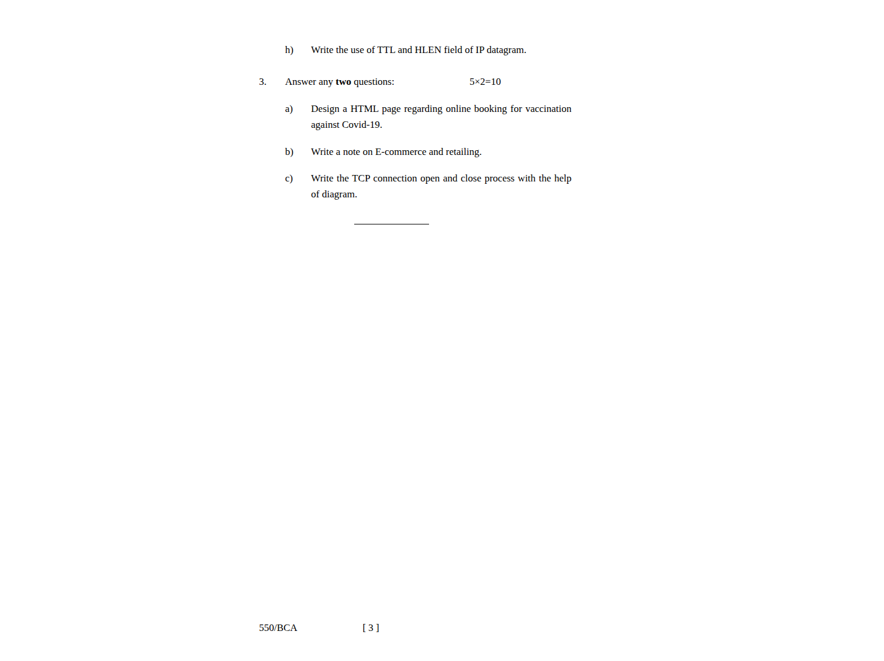h)
Write the use of TTL and HLEN field of IP datagram.
3.
Answer any two questions: 5×2=10
a)
Design a HTML page regarding online booking for vaccination against Covid-19.
b)
Write a note on E-commerce and retailing.
c)
Write the TCP connection open and close process with the help of diagram.
550/BCA
[ 3 ]